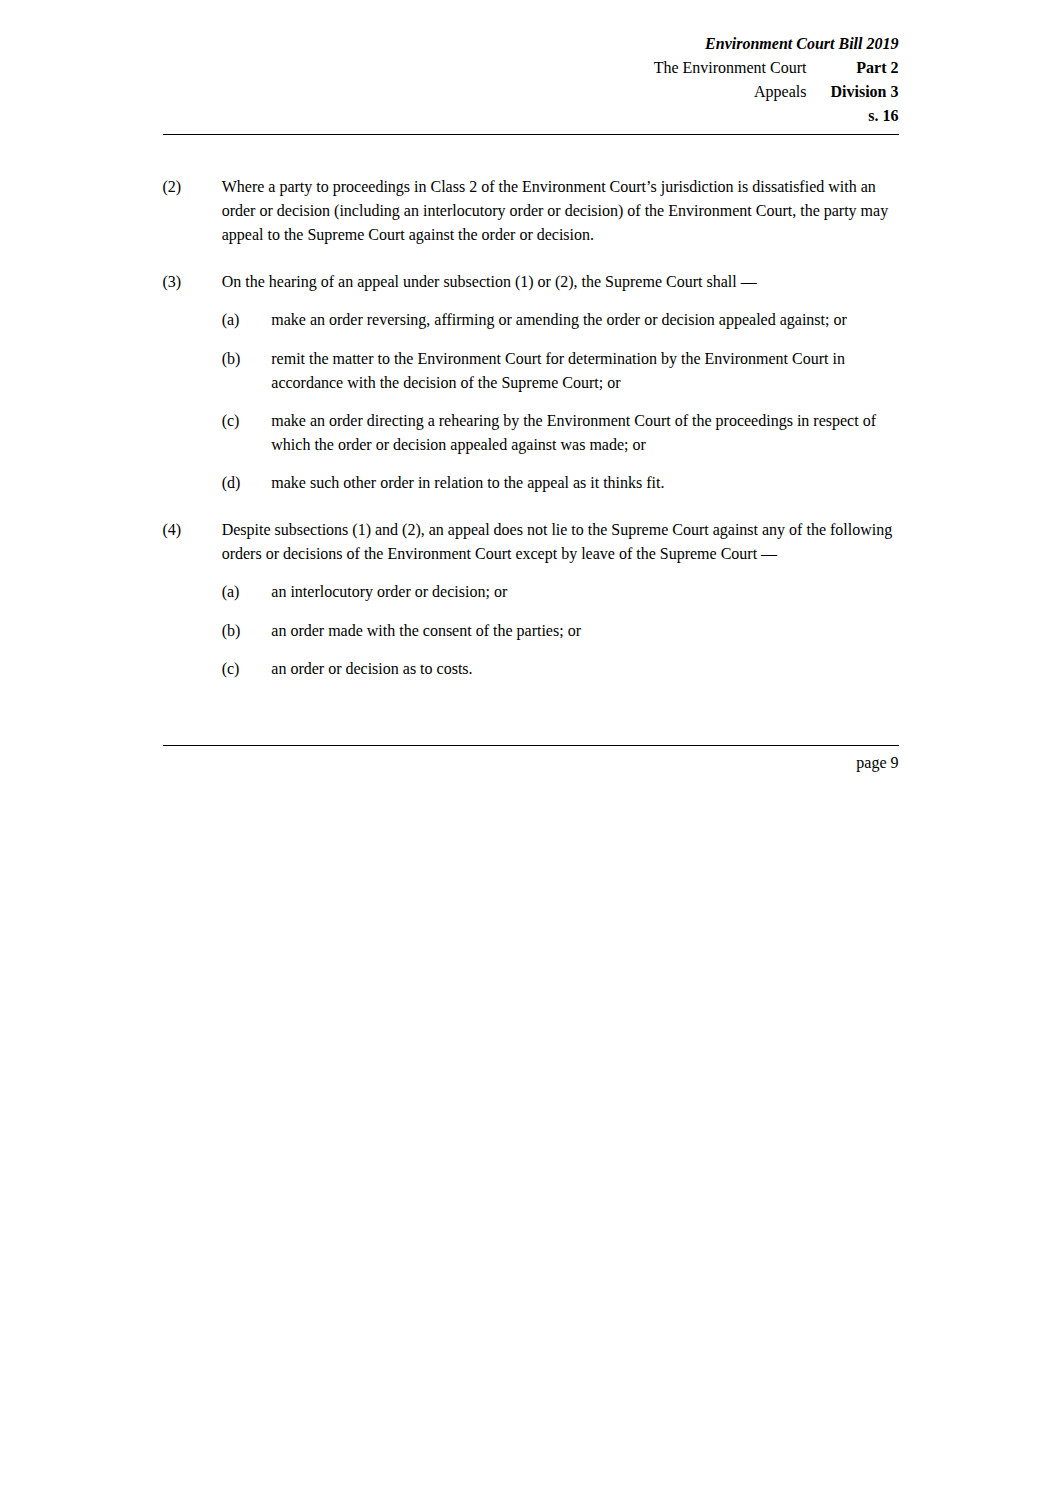Environment Court Bill 2019
| The Environment Court | Part 2 |
| Appeals | Division 3 |
| | s. 16 |
(2)
Where a party to proceedings in Class 2 of the Environment Court’s jurisdiction is dissatisfied with an order or decision (including an interlocutory order or decision) of the Environment Court, the party may appeal to the Supreme Court against the order or decision.
(3)
On the hearing of an appeal under subsection (1) or (2), the Supreme Court shall —
(a)
make an order reversing, affirming or amending the order or decision appealed against; or
(b)
remit the matter to the Environment Court for determination by the Environment Court in accordance with the decision of the Supreme Court; or
(c)
make an order directing a rehearing by the Environment Court of the proceedings in respect of which the order or decision appealed against was made; or
(d)
make such other order in relation to the appeal as it thinks fit.
(4)
Despite subsections (1) and (2), an appeal does not lie to the Supreme Court against any of the following orders or decisions of the Environment Court except by leave of the Supreme Court —
(a)
an interlocutory order or decision; or
(b)
an order made with the consent of the parties; or
(c)
an order or decision as to costs.
page 9